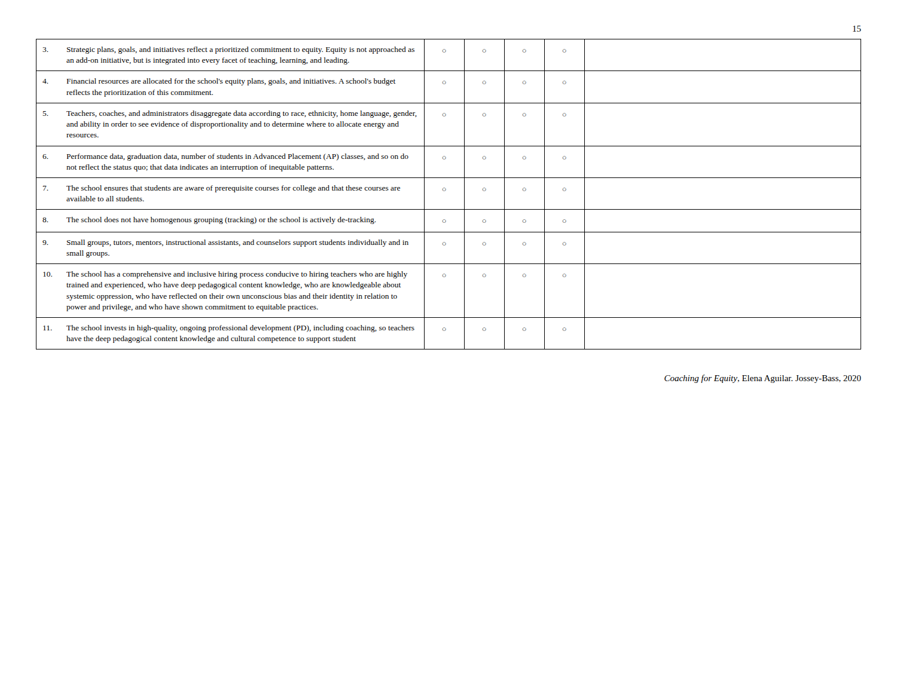15
| 3. | Strategic plans, goals, and initiatives reflect a prioritized commitment to equity. Equity is not approached as an add-on initiative, but is integrated into every facet of teaching, learning, and leading. | ○ | ○ | ○ | ○ | |
| 4. | Financial resources are allocated for the school's equity plans, goals, and initiatives. A school's budget reflects the prioritization of this commitment. | ○ | ○ | ○ | ○ | |
| 5. | Teachers, coaches, and administrators disaggregate data according to race, ethnicity, home language, gender, and ability in order to see evidence of disproportionality and to determine where to allocate energy and resources. | ○ | ○ | ○ | ○ | |
| 6. | Performance data, graduation data, number of students in Advanced Placement (AP) classes, and so on do not reflect the status quo; that data indicates an interruption of inequitable patterns. | ○ | ○ | ○ | ○ | |
| 7. | The school ensures that students are aware of prerequisite courses for college and that these courses are available to all students. | ○ | ○ | ○ | ○ | |
| 8. | The school does not have homogenous grouping (tracking) or the school is actively de-tracking. | ○ | ○ | ○ | ○ | |
| 9. | Small groups, tutors, mentors, instructional assistants, and counselors support students individually and in small groups. | ○ | ○ | ○ | ○ | |
| 10. | The school has a comprehensive and inclusive hiring process conducive to hiring teachers who are highly trained and experienced, who have deep pedagogical content knowledge, who are knowledgeable about systemic oppression, who have reflected on their own unconscious bias and their identity in relation to power and privilege, and who have shown commitment to equitable practices. | ○ | ○ | ○ | ○ | |
| 11. | The school invests in high-quality, ongoing professional development (PD), including coaching, so teachers have the deep pedagogical content knowledge and cultural competence to support student | ○ | ○ | ○ | ○ | |
Coaching for Equity, Elena Aguilar. Jossey-Bass, 2020